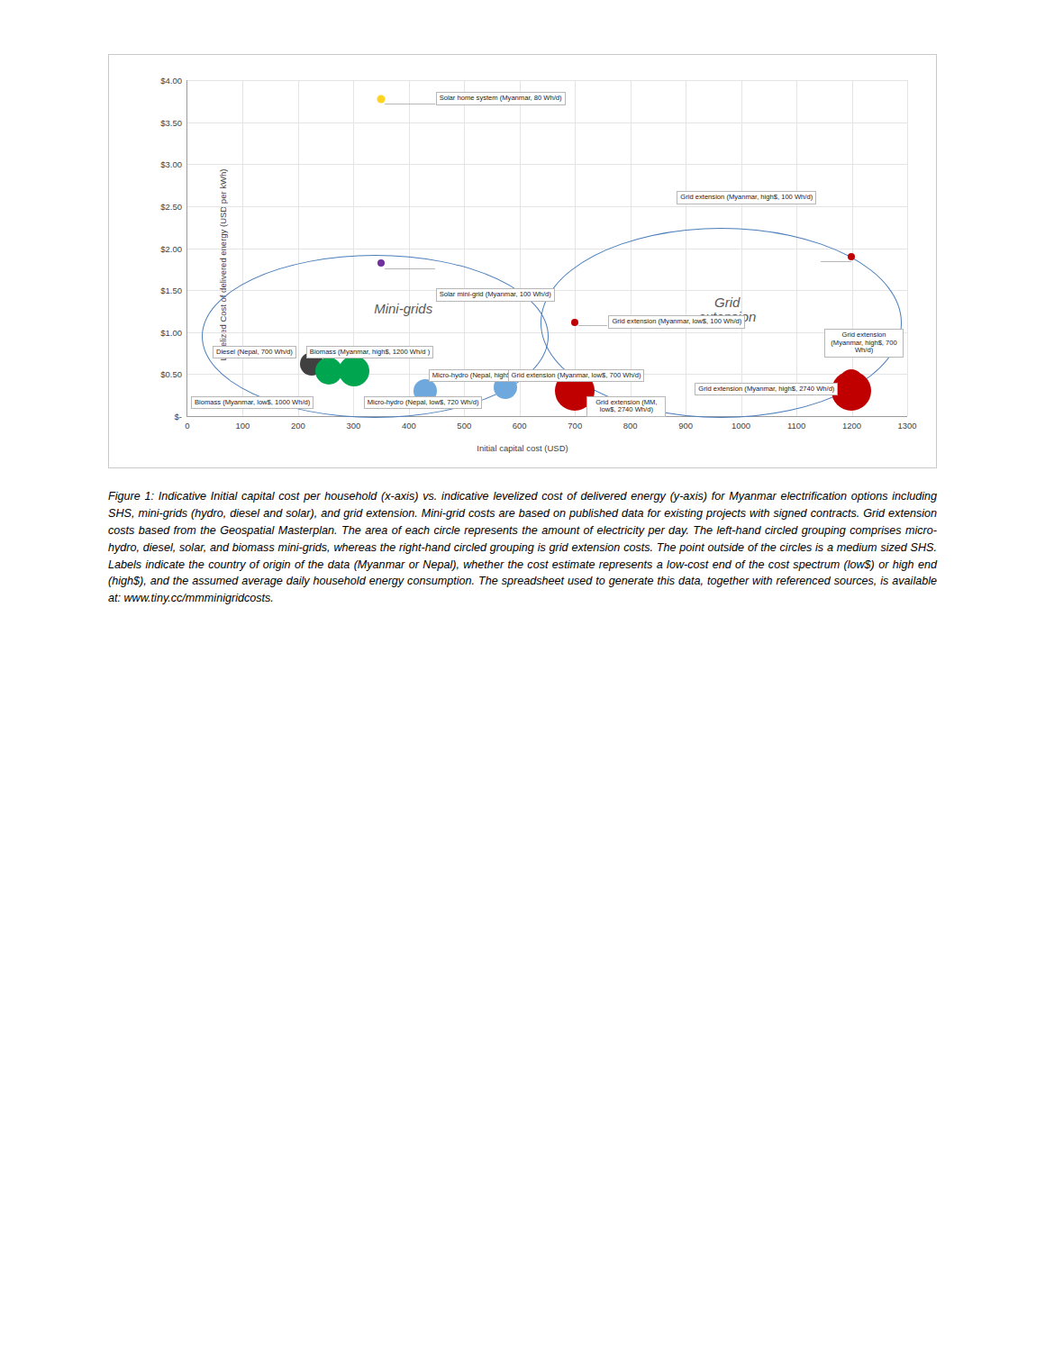Levelized Cost of delivered energy (USD per kWh)
$4.00
$3.50
$3.00
$2.50
$2.00
$1.50
$1.00
$0.50
$-
0
100
200
300
400
500
600
700
800
900
1000
1100
1200
1300
Mini-grids
Grid
extension
Solar home system (Myanmar, 80 Wh/d)
Solar mini-grid (Myanmar, 100 Wh/d)
Diesel (Nepal, 700 Wh/d)
Biomass (Myanmar, low$, 1000 Wh/d)
Biomass (Myanmar, high$, 1200 Wh/d )
Micro-hydro (Nepal, high$, 720 Wh/d)
Micro-hydro (Nepal, low$, 720 Wh/d)
Grid extension (Myanmar, low$, 100 Wh/d)
Grid extension (Myanmar, high$, 100 Wh/d)
Grid extension (Myanmar, low$, 700 Wh/d)
Grid extension (MM, low$, 2740 Wh/d)
Grid extension (Myanmar, high$, 2740 Wh/d)
Grid extension (Myanmar, high$, 700 Wh/d)
Initial capital cost (USD)
Figure 1: Indicative Initial capital cost per household (x-axis) vs. indicative levelized cost of delivered energy (y-axis) for Myanmar electrification options including SHS, mini-grids (hydro, diesel and solar), and grid extension. Mini-grid costs are based on published data for existing projects with signed contracts. Grid extension costs based from the Geospatial Masterplan. The area of each circle represents the amount of electricity per day. The left-hand circled grouping comprises micro-hydro, diesel, solar, and biomass mini-grids, whereas the right-hand circled grouping is grid extension costs. The point outside of the circles is a medium sized SHS. Labels indicate the country of origin of the data (Myanmar or Nepal), whether the cost estimate represents a low-cost end of the cost spectrum (low$) or high end (high$), and the assumed average daily household energy consumption. The spreadsheet used to generate this data, together with referenced sources, is available at: www.tiny.cc/mmminigridcosts.